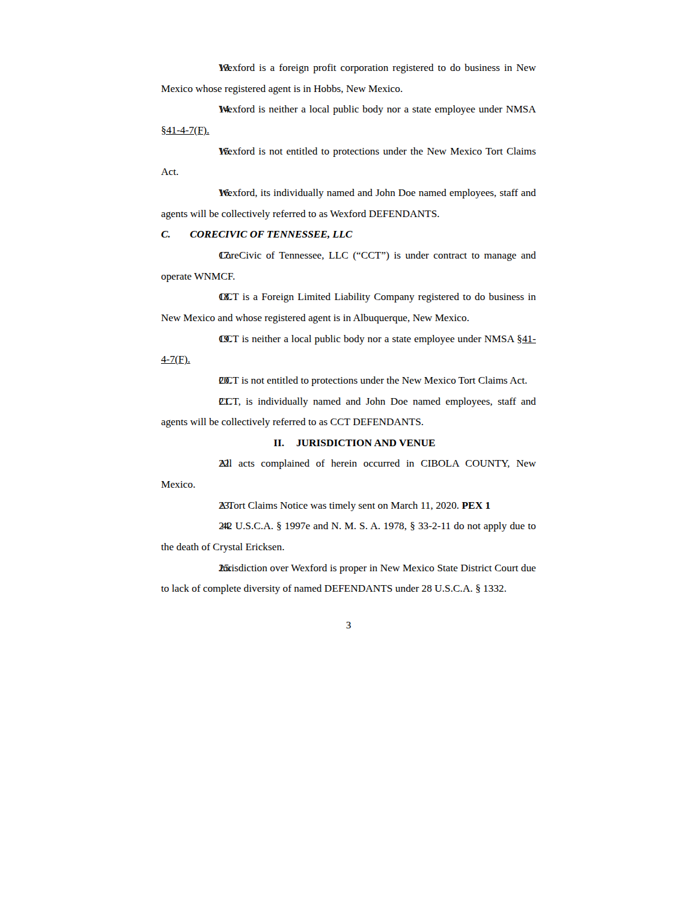13. Wexford is a foreign profit corporation registered to do business in New Mexico whose registered agent is in Hobbs, New Mexico.
14. Wexford is neither a local public body nor a state employee under NMSA §41-4-7(F).
15. Wexford is not entitled to protections under the New Mexico Tort Claims Act.
16. Wexford, its individually named and John Doe named employees, staff and agents will be collectively referred to as Wexford DEFENDANTS.
C. CORECIVIC OF TENNESSEE, LLC
17. CoreCivic of Tennessee, LLC (“CCT”) is under contract to manage and operate WNMCF.
18. CCT is a Foreign Limited Liability Company registered to do business in New Mexico and whose registered agent is in Albuquerque, New Mexico.
19. CCT is neither a local public body nor a state employee under NMSA §41-4-7(F).
20. CCT is not entitled to protections under the New Mexico Tort Claims Act.
21. CCT, is individually named and John Doe named employees, staff and agents will be collectively referred to as CCT DEFENDANTS.
II. JURISDICTION AND VENUE
22. All acts complained of herein occurred in CIBOLA COUNTY, New Mexico.
23. A Tort Claims Notice was timely sent on March 11, 2020. PEX 1
24. 42 U.S.C.A. § 1997e and N. M. S. A. 1978, § 33-2-11 do not apply due to the death of Crystal Ericksen.
25. Jurisdiction over Wexford is proper in New Mexico State District Court due to lack of complete diversity of named DEFENDANTS under 28 U.S.C.A. § 1332.
3